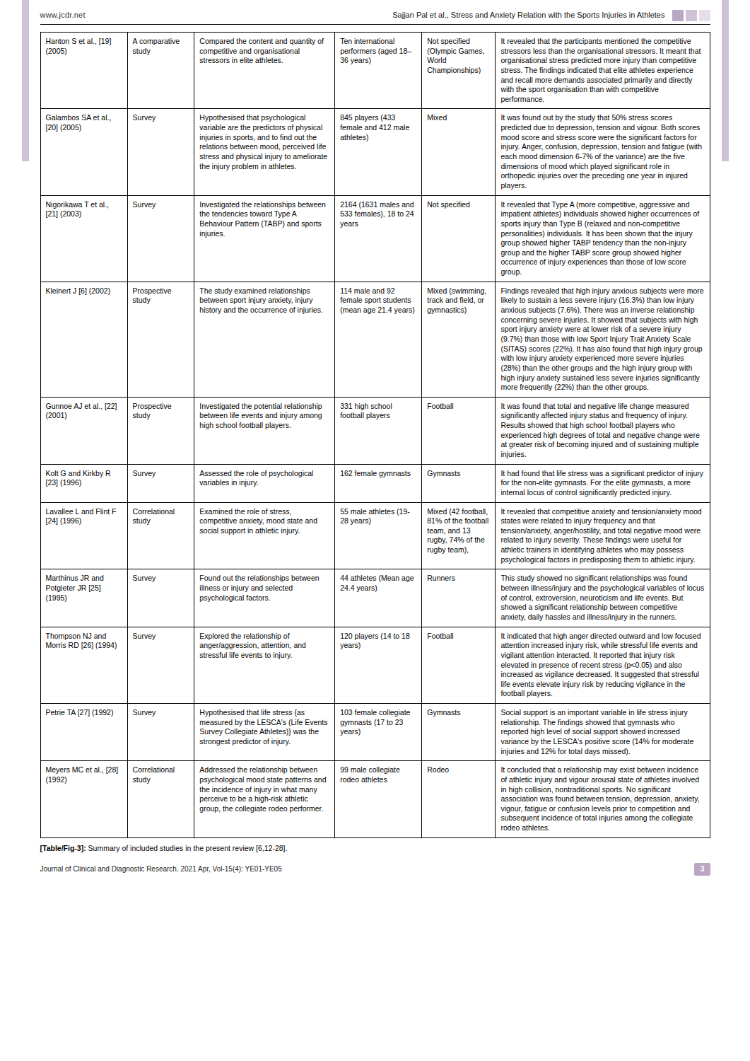www.jcdr.net
Sajjan Pal et al., Stress and Anxiety Relation with the Sports Injuries in Athletes
| Hanton S et al., [19] (2005) | A comparative study | Compared the content and quantity of competitive and organisational stressors in elite athletes. | Ten international performers (aged 18–36 years) | Not specified (Olympic Games, World Championships) | It revealed that the participants mentioned the competitive stressors less than the organisational stressors. It meant that organisational stress predicted more injury than competitive stress. The findings indicated that elite athletes experience and recall more demands associated primarily and directly with the sport organisation than with competitive performance. |
| Galambos SA et al., [20] (2005) | Survey | Hypothesised that psychological variable are the predictors of physical injuries in sports, and to find out the relations between mood, perceived life stress and physical injury to ameliorate the injury problem in athletes. | 845 players (433 female and 412 male athletes) | Mixed | It was found out by the study that 50% stress scores predicted due to depression, tension and vigour. Both scores mood score and stress score were the significant factors for injury. Anger, confusion, depression, tension and fatigue (with each mood dimension 6-7% of the variance) are the five dimensions of mood which played significant role in orthopedic injuries over the preceding one year in injured players. |
| Nigorikawa T et al., [21] (2003) | Survey | Investigated the relationships between the tendencies toward Type A Behaviour Pattern (TABP) and sports injuries. | 2164 (1631 males and 533 females), 18 to 24 years | Not specified | It revealed that Type A (more competitive, aggressive and impatient athletes) individuals showed higher occurrences of sports injury than Type B (relaxed and non-competitive personalities) individuals. It has been shown that the injury group showed higher TABP tendency than the non-injury group and the higher TABP score group showed higher occurrence of injury experiences than those of low score group. |
| Kleinert J [6] (2002) | Prospective study | The study examined relationships between sport injury anxiety, injury history and the occurrence of injuries. | 114 male and 92 female sport students (mean age 21.4 years) | Mixed (swimming, track and field, or gymnastics) | Findings revealed that high injury anxious subjects were more likely to sustain a less severe injury (16.3%) than low injury anxious subjects (7.6%). There was an inverse relationship concerning severe injuries. It showed that subjects with high sport injury anxiety were at lower risk of a severe injury (9.7%) than those with low Sport Injury Trait Anxiety Scale (SITAS) scores (22%). It has also found that high injury group with low injury anxiety experienced more severe injuries (28%) than the other groups and the high injury group with high injury anxiety sustained less severe injuries significantly more frequently (22%) than the other groups. |
| Gunnoe AJ et al., [22] (2001) | Prospective study | Investigated the potential relationship between life events and injury among high school football players. | 331 high school football players | Football | It was found that total and negative life change measured significantly affected injury status and frequency of injury. Results showed that high school football players who experienced high degrees of total and negative change were at greater risk of becoming injured and of sustaining multiple injuries. |
| Kolt G and Kirkby R [23] (1996) | Survey | Assessed the role of psychological variables in injury. | 162 female gymnasts | Gymnasts | It had found that life stress was a significant predictor of injury for the non-elite gymnasts. For the elite gymnasts, a more internal locus of control significantly predicted injury. |
| Lavallee L and Flint F [24] (1996) | Correlational study | Examined the role of stress, competitive anxiety, mood state and social support in athletic injury. | 55 male athletes (19-28 years) | Mixed (42 football, 81% of the football team, and 13 rugby, 74% of the rugby team), | It revealed that competitive anxiety and tension/anxiety mood states were related to injury frequency and that tension/anxiety, anger/hostility, and total negative mood were related to injury severity. These findings were useful for athletic trainers in identifying athletes who may possess psychological factors in predisposing them to athletic injury. |
| Marthinus JR and Potgieter JR [25] (1995) | Survey | Found out the relationships between illness or injury and selected psychological factors. | 44 athletes (Mean age 24.4 years) | Runners | This study showed no significant relationships was found between illness/injury and the psychological variables of locus of control, extroversion, neuroticism and life events. But showed a significant relationship between competitive anxiety, daily hassles and illness/injury in the runners. |
| Thompson NJ and Morris RD [26] (1994) | Survey | Explored the relationship of anger/aggression, attention, and stressful life events to injury. | 120 players (14 to 18 years) | Football | It indicated that high anger directed outward and low focused attention increased injury risk, while stressful life events and vigilant attention interacted. It reported that injury risk elevated in presence of recent stress (p<0.05) and also increased as vigilance decreased. It suggested that stressful life events elevate injury risk by reducing vigilance in the football players. |
| Petrie TA [27] (1992) | Survey | Hypothesised that life stress {as measured by the LESCA's (Life Events Survey Collegiate Athletes)} was the strongest predictor of injury. | 103 female collegiate gymnasts (17 to 23 years) | Gymnasts | Social support is an important variable in life stress injury relationship. The findings showed that gymnasts who reported high level of social support showed increased variance by the LESCA's positive score (14% for moderate injuries and 12% for total days missed). |
| Meyers MC et al., [28] (1992) | Correlational study | Addressed the relationship between psychological mood state patterns and the incidence of injury in what many perceive to be a high-risk athletic group, the collegiate rodeo performer. | 99 male collegiate rodeo athletes | Rodeo | It concluded that a relationship may exist between incidence of athletic injury and vigour arousal state of athletes involved in high collision, nontraditional sports. No significant association was found between tension, depression, anxiety, vigour, fatigue or confusion levels prior to competition and subsequent incidence of total injuries among the collegiate rodeo athletes. |
[Table/Fig-3]: Summary of included studies in the present review [6,12-28].
Journal of Clinical and Diagnostic Research. 2021 Apr, Vol-15(4): YE01-YE05
3